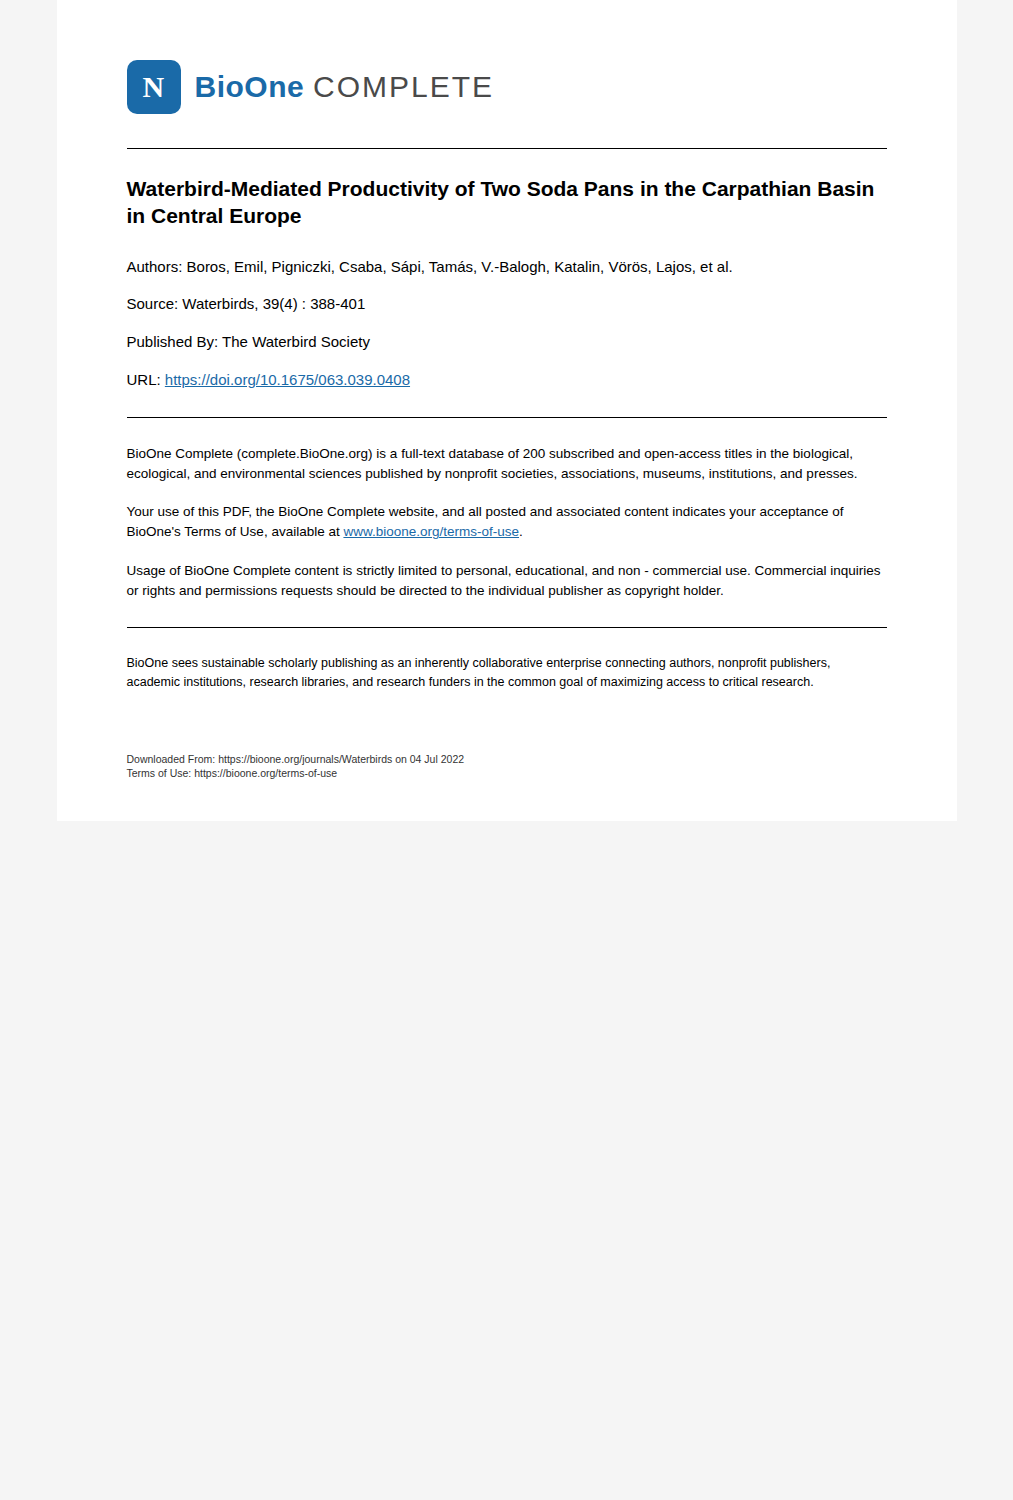N BioOne COMPLETE
Waterbird-Mediated Productivity of Two Soda Pans in the Carpathian Basin in Central Europe
Authors: Boros, Emil, Pigniczki, Csaba, Sápi, Tamás, V.-Balogh, Katalin, Vörös, Lajos, et al.
Source: Waterbirds, 39(4) : 388-401
Published By: The Waterbird Society
URL: https://doi.org/10.1675/063.039.0408
BioOne Complete (complete.BioOne.org) is a full-text database of 200 subscribed and open-access titles in the biological, ecological, and environmental sciences published by nonprofit societies, associations, museums, institutions, and presses.
Your use of this PDF, the BioOne Complete website, and all posted and associated content indicates your acceptance of BioOne's Terms of Use, available at www.bioone.org/terms-of-use.
Usage of BioOne Complete content is strictly limited to personal, educational, and non - commercial use. Commercial inquiries or rights and permissions requests should be directed to the individual publisher as copyright holder.
BioOne sees sustainable scholarly publishing as an inherently collaborative enterprise connecting authors, nonprofit publishers, academic institutions, research libraries, and research funders in the common goal of maximizing access to critical research.
Downloaded From: https://bioone.org/journals/Waterbirds on 04 Jul 2022
Terms of Use: https://bioone.org/terms-of-use